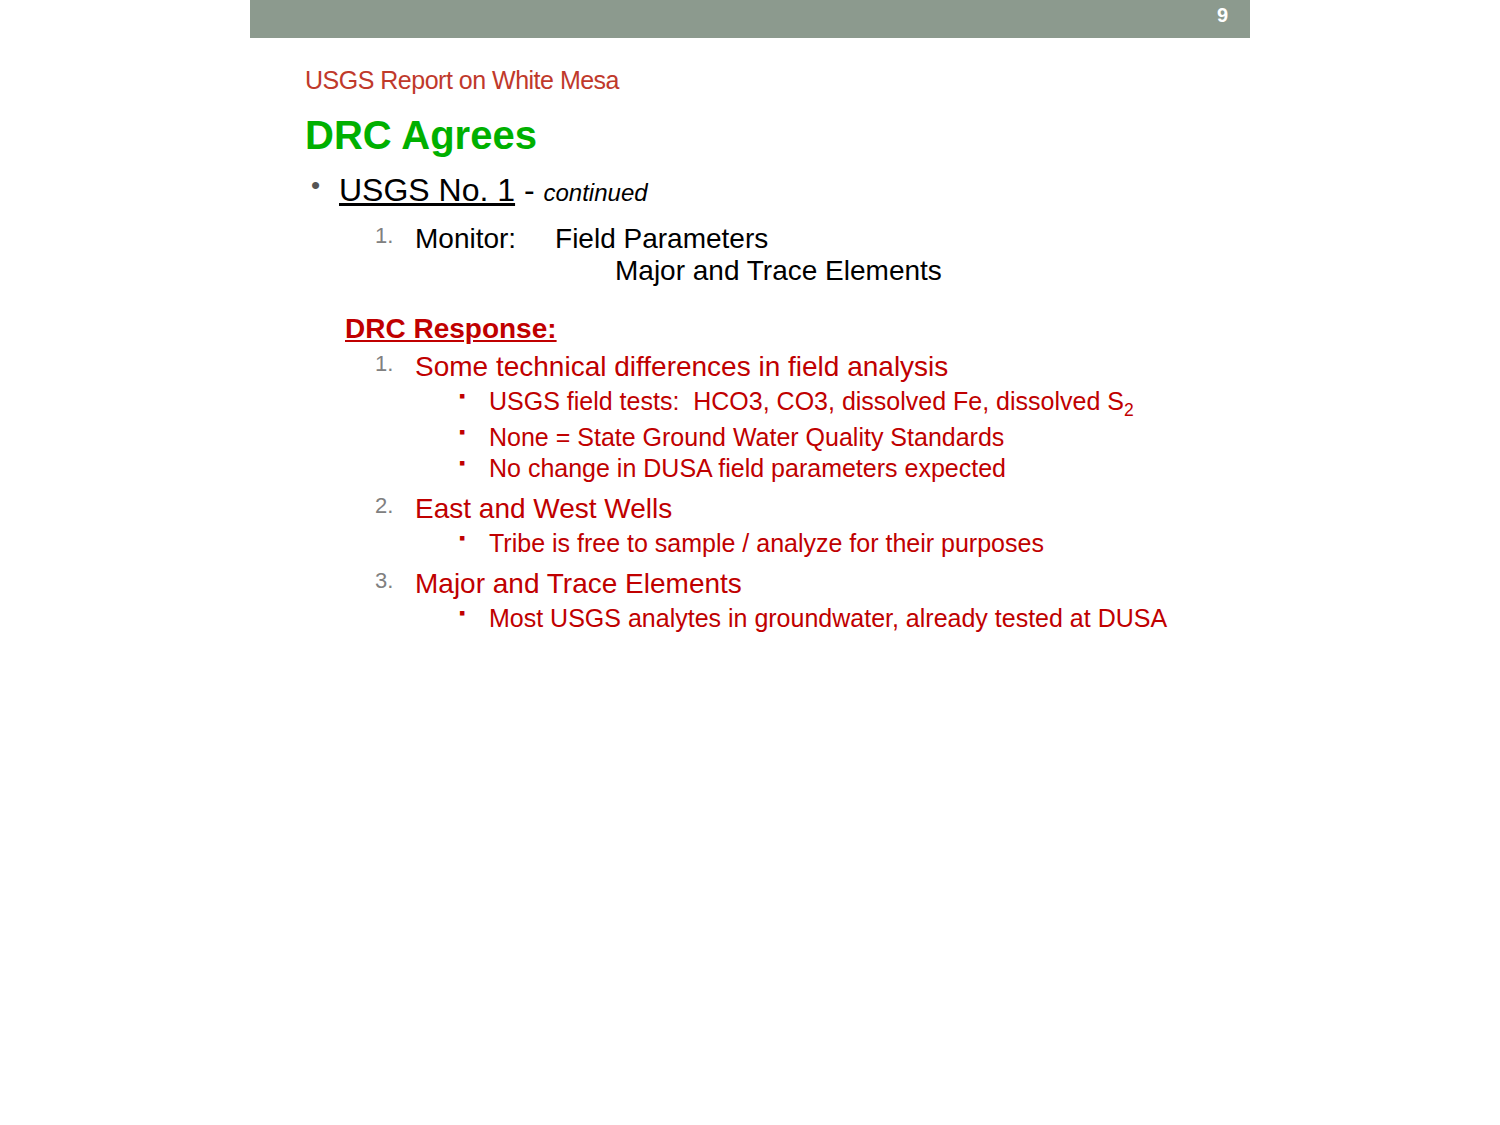9
USGS Report on White Mesa
DRC Agrees
USGS No. 1 - continued
Monitor: Field Parameters Major and Trace Elements
DRC Response:
Some technical differences in field analysis
USGS field tests: HCO3, CO3, dissolved Fe, dissolved S2
None = State Ground Water Quality Standards
No change in DUSA field parameters expected
East and West Wells
Tribe is free to sample / analyze for their purposes
Major and Trace Elements
Most USGS analytes in groundwater, already tested at DUSA